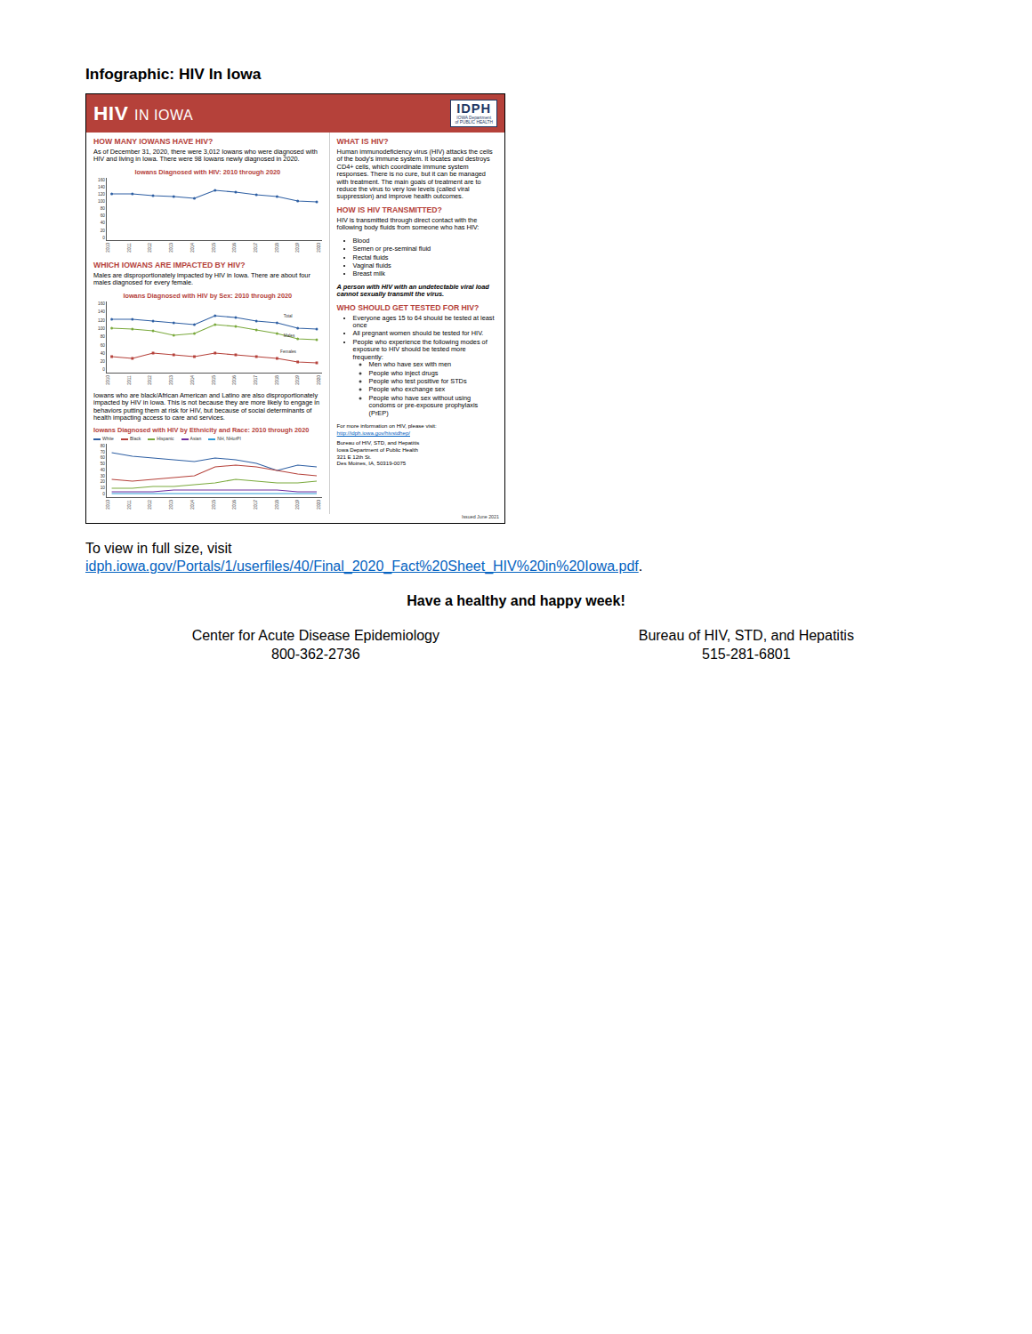Infographic: HIV In Iowa
HIV IN IOWA
IDPH IOWA Department of PUBLIC HEALTH
HOW MANY IOWANS HAVE HIV?
As of December 31, 2020, there were 3,012 Iowans who were diagnosed with HIV and living in Iowa. There were 98 Iowans newly diagnosed in 2020.
Iowans Diagnosed with HIV: 2010 through 2020
160140120100806040200
20102011201220132014201520162017201820192020
WHICH IOWANS ARE IMPACTED BY HIV?
Males are disproportionately impacted by HIV in Iowa. There are about four males diagnosed for every female.
Iowans Diagnosed with HIV by Sex: 2010 through 2020
160140120100806040200
Total Males Females
20102011201220132014201520162017201820192020
Iowans who are black/African American and Latino are also disproportionately impacted by HIV in Iowa. This is not because they are more likely to engage in behaviors putting them at risk for HIV, but because of social determinants of health impacting access to care and services.
Iowans Diagnosed with HIV by Ethnicity and Race: 2010 through 2020
White Black Hispanic Asian NH, NHorPI
80706050403020100
20102011201220132014201520162017201820192020
WHAT IS HIV?
Human immunodeficiency virus (HIV) attacks the cells of the body's immune system. It locates and destroys CD4+ cells, which coordinate immune system responses. There is no cure, but it can be managed with treatment. The main goals of treatment are to reduce the virus to very low levels (called viral suppression) and improve health outcomes.
HOW IS HIV TRANSMITTED?
HIV is transmitted through direct contact with the following body fluids from someone who has HIV:
Blood
Semen or pre-seminal fluid
Rectal fluids
Vaginal fluids
Breast milk
A person with HIV with an undetectable viral load cannot sexually transmit the virus.
WHO SHOULD GET TESTED FOR HIV?
Everyone ages 15 to 64 should be tested at least once
All pregnant women should be tested for HIV.
People who experience the following modes of exposure to HIV should be tested more frequently:
Men who have sex with men
People who inject drugs
People who test positive for STDs
People who exchange sex
People who have sex without using condoms or pre-exposure prophylaxis (PrEP)
For more information on HIV, please visit:
http://idph.iowa.gov/hivstdhep/
Bureau of HIV, STD, and Hepatitis
Iowa Department of Public Health
321 E 12th St.
Des Moines, IA, 50319-0075
Issued June 2021
To view in full size, visit
idph.iowa.gov/Portals/1/userfiles/40/Final_2020_Fact%20Sheet_HIV%20in%20Iowa.pdf.
Have a healthy and happy week!
| Center for Acute Disease Epidemiology 800-362-2736 | Bureau of HIV, STD, and Hepatitis 515-281-6801 |